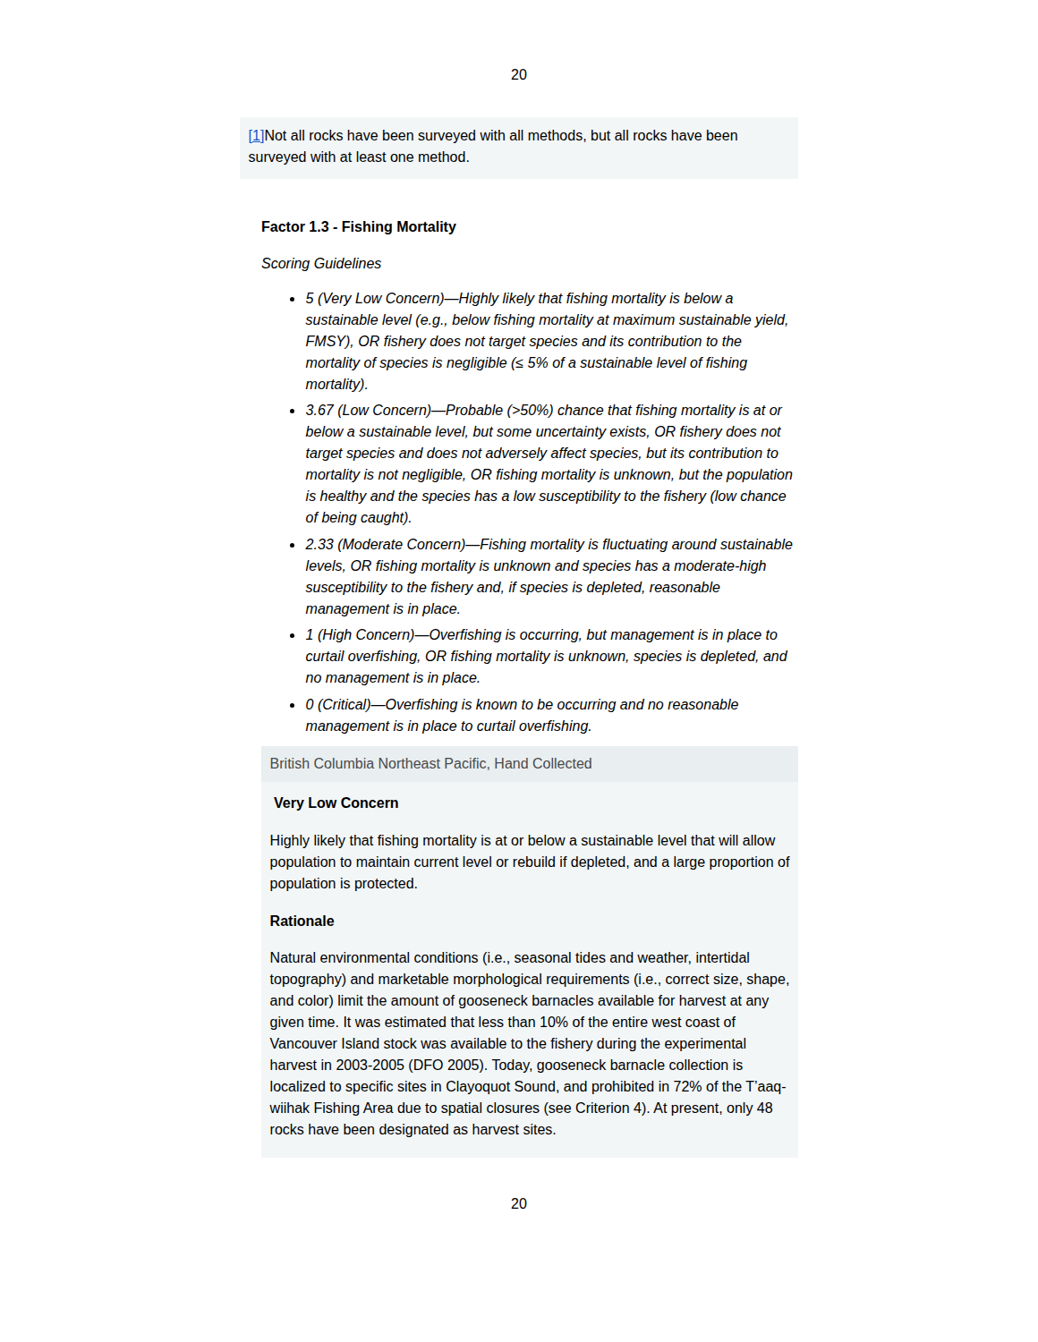20
[1] Not all rocks have been surveyed with all methods, but all rocks have been surveyed with at least one method.
Factor 1.3 - Fishing Mortality
Scoring Guidelines
5 (Very Low Concern)—Highly likely that fishing mortality is below a sustainable level (e.g., below fishing mortality at maximum sustainable yield, FMSY), OR fishery does not target species and its contribution to the mortality of species is negligible (≤ 5% of a sustainable level of fishing mortality).
3.67 (Low Concern)—Probable (>50%) chance that fishing mortality is at or below a sustainable level, but some uncertainty exists, OR fishery does not target species and does not adversely affect species, but its contribution to mortality is not negligible, OR fishing mortality is unknown, but the population is healthy and the species has a low susceptibility to the fishery (low chance of being caught).
2.33 (Moderate Concern)—Fishing mortality is fluctuating around sustainable levels, OR fishing mortality is unknown and species has a moderate-high susceptibility to the fishery and, if species is depleted, reasonable management is in place.
1 (High Concern)—Overfishing is occurring, but management is in place to curtail overfishing, OR fishing mortality is unknown, species is depleted, and no management is in place.
0 (Critical)—Overfishing is known to be occurring and no reasonable management is in place to curtail overfishing.
British Columbia Northeast Pacific, Hand Collected
Very Low Concern
Highly likely that fishing mortality is at or below a sustainable level that will allow population to maintain current level or rebuild if depleted, and a large proportion of population is protected.
Rationale
Natural environmental conditions (i.e., seasonal tides and weather, intertidal topography) and marketable morphological requirements (i.e., correct size, shape, and color) limit the amount of gooseneck barnacles available for harvest at any given time. It was estimated that less than 10% of the entire west coast of Vancouver Island stock was available to the fishery during the experimental harvest in 2003-2005 (DFO 2005). Today, gooseneck barnacle collection is localized to specific sites in Clayoquot Sound, and prohibited in 72% of the T’aaq-wiihak Fishing Area due to spatial closures (see Criterion 4). At present, only 48 rocks have been designated as harvest sites.
20